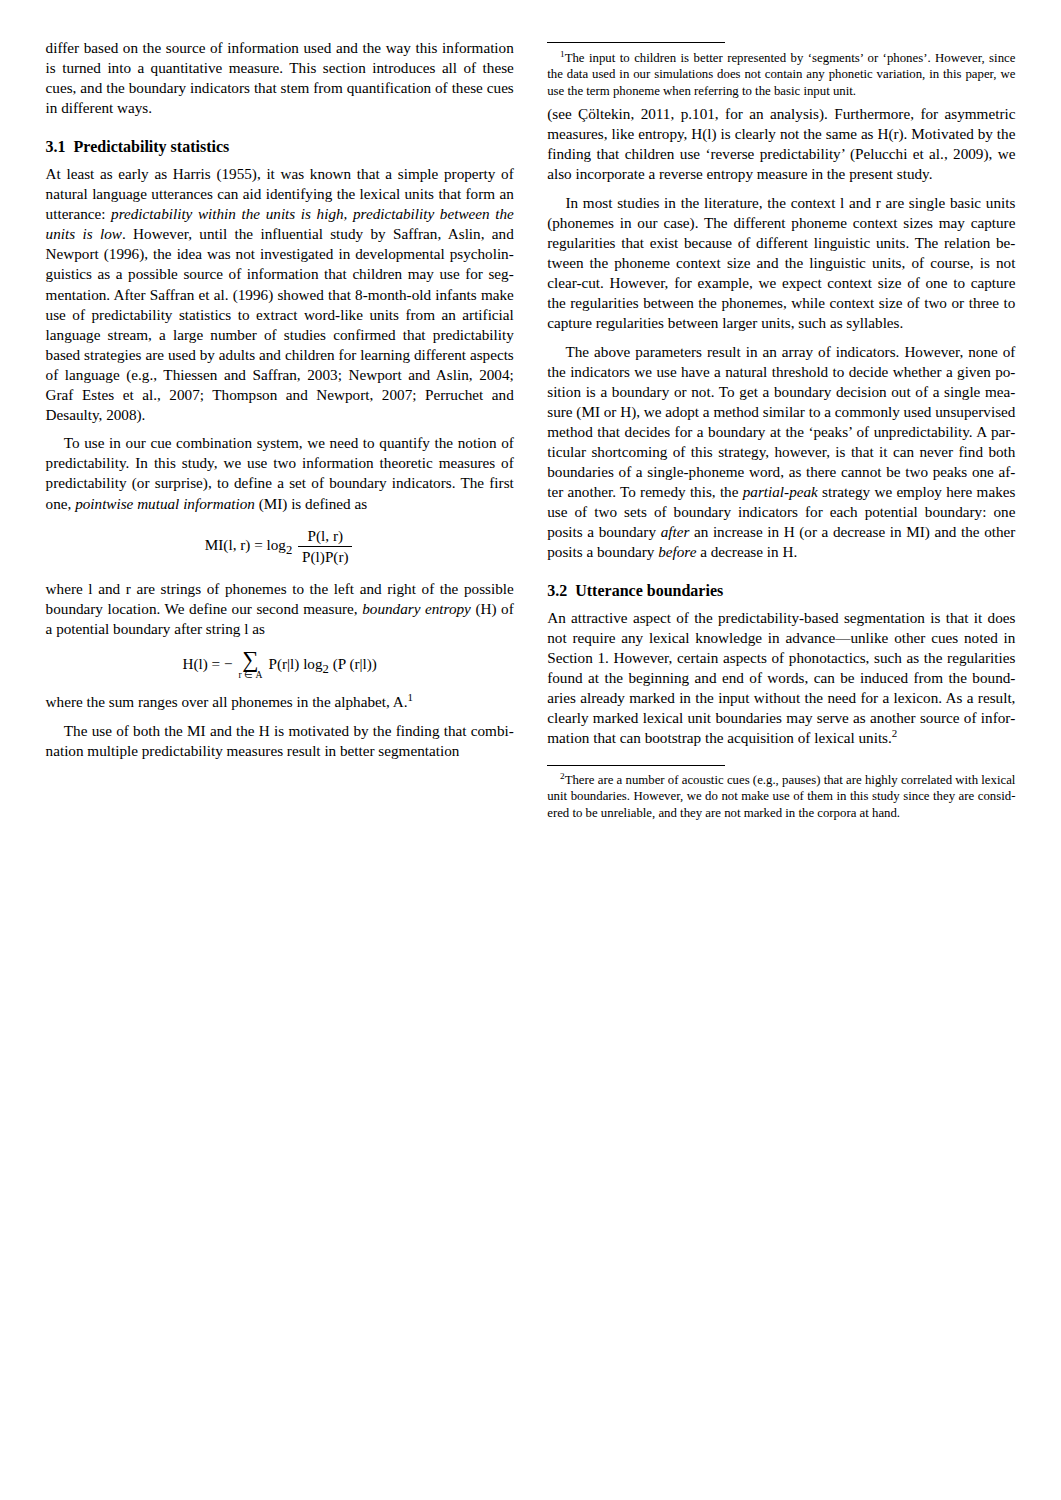differ based on the source of information used and the way this information is turned into a quantitative measure. This section introduces all of these cues, and the boundary indicators that stem from quantification of these cues in different ways.
3.1 Predictability statistics
At least as early as Harris (1955), it was known that a simple property of natural language utterances can aid identifying the lexical units that form an utterance: predictability within the units is high, predictability between the units is low. However, until the influential study by Saffran, Aslin, and Newport (1996), the idea was not investigated in developmental psycholinguistics as a possible source of information that children may use for segmentation. After Saffran et al. (1996) showed that 8-month-old infants make use of predictability statistics to extract word-like units from an artificial language stream, a large number of studies confirmed that predictability based strategies are used by adults and children for learning different aspects of language (e.g., Thiessen and Saffran, 2003; Newport and Aslin, 2004; Graf Estes et al., 2007; Thompson and Newport, 2007; Perruchet and Desaulty, 2008).
To use in our cue combination system, we need to quantify the notion of predictability. In this study, we use two information theoretic measures of predictability (or surprise), to define a set of boundary indicators. The first one, pointwise mutual information (MI) is defined as
MI(l, r) = log2 P(l, r) P(l)P(r)
where l and r are strings of phonemes to the left and right of the possible boundary location. We define our second measure, boundary entropy (H) of a potential boundary after string l as
H(l) = − ∑r ∈ A P(r|l) log2 (P (r|l))
where the sum ranges over all phonemes in the alphabet, A.1
The use of both the MI and the H is motivated by the finding that combination multiple predictability measures result in better segmentation
1The input to children is better represented by ‘segments’ or ‘phones’. However, since the data used in our simulations does not contain any phonetic variation, in this paper, we use the term phoneme when referring to the basic input unit.
(see Çöltekin, 2011, p.101, for an analysis). Furthermore, for asymmetric measures, like entropy, H(l) is clearly not the same as H(r). Motivated by the finding that children use ‘reverse predictability’ (Pelucchi et al., 2009), we also incorporate a reverse entropy measure in the present study.
In most studies in the literature, the context l and r are single basic units (phonemes in our case). The different phoneme context sizes may capture regularities that exist because of different linguistic units. The relation between the phoneme context size and the linguistic units, of course, is not clear-cut. However, for example, we expect context size of one to capture the regularities between the phonemes, while context size of two or three to capture regularities between larger units, such as syllables.
The above parameters result in an array of indicators. However, none of the indicators we use have a natural threshold to decide whether a given position is a boundary or not. To get a boundary decision out of a single measure (MI or H), we adopt a method similar to a commonly used unsupervised method that decides for a boundary at the ‘peaks’ of unpredictability. A particular shortcoming of this strategy, however, is that it can never find both boundaries of a single-phoneme word, as there cannot be two peaks one after another. To remedy this, the partial-peak strategy we employ here makes use of two sets of boundary indicators for each potential boundary: one posits a boundary after an increase in H (or a decrease in MI) and the other posits a boundary before a decrease in H.
3.2 Utterance boundaries
An attractive aspect of the predictability-based segmentation is that it does not require any lexical knowledge in advance—unlike other cues noted in Section 1. However, certain aspects of phonotactics, such as the regularities found at the beginning and end of words, can be induced from the boundaries already marked in the input without the need for a lexicon. As a result, clearly marked lexical unit boundaries may serve as another source of information that can bootstrap the acquisition of lexical units.2
2There are a number of acoustic cues (e.g., pauses) that are highly correlated with lexical unit boundaries. However, we do not make use of them in this study since they are considered to be unreliable, and they are not marked in the corpora at hand.